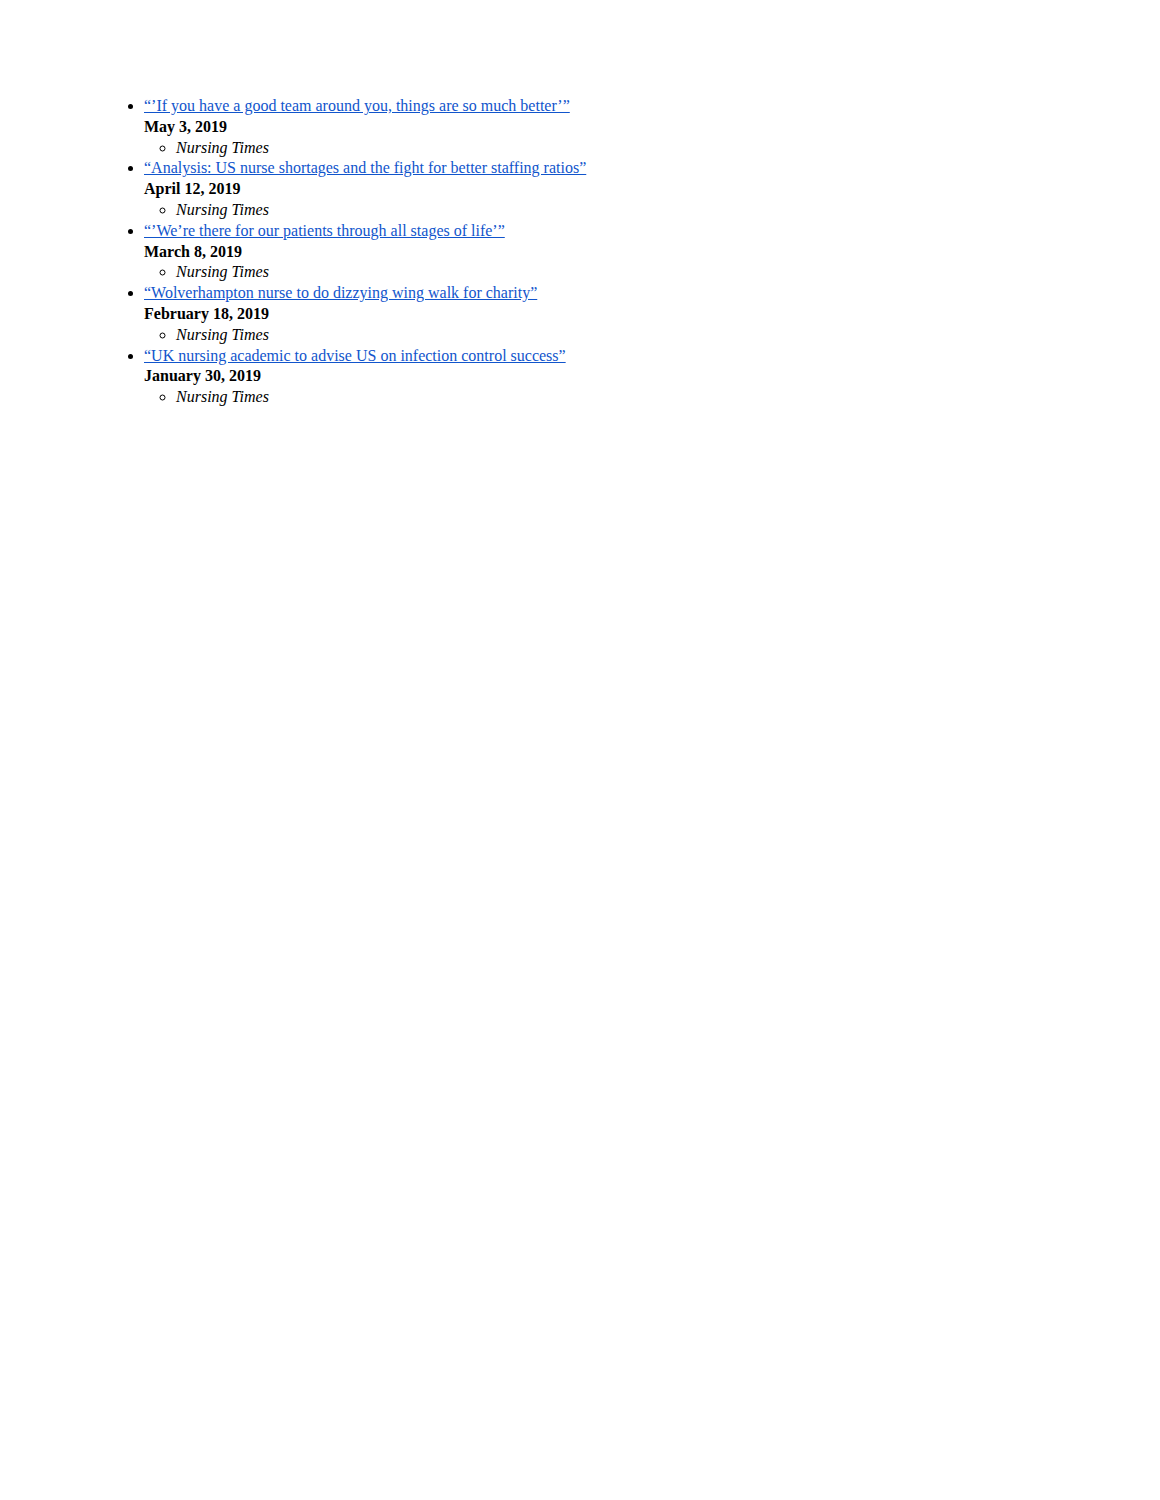“’If you have a good team around you, things are so much better’”
May 3, 2019
Nursing Times
“Analysis: US nurse shortages and the fight for better staffing ratios”
April 12, 2019
Nursing Times
“’We’re there for our patients through all stages of life’”
March 8, 2019
Nursing Times
“Wolverhampton nurse to do dizzying wing walk for charity”
February 18, 2019
Nursing Times
“UK nursing academic to advise US on infection control success”
January 30, 2019
Nursing Times